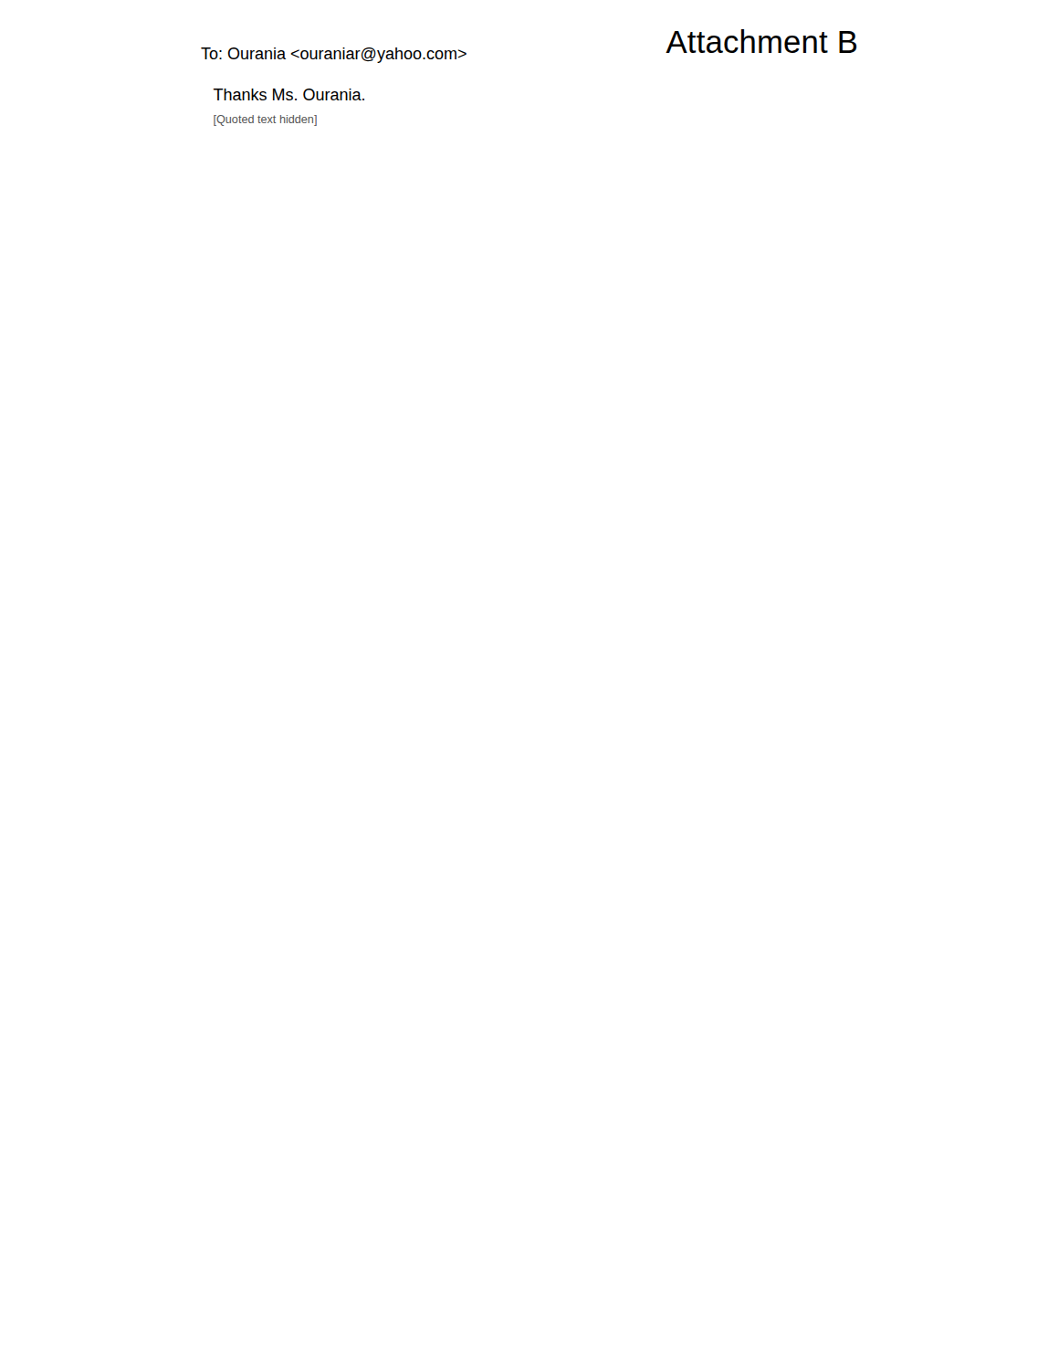Attachment B
To: Ourania <ouraniar@yahoo.com>
Thanks Ms. Ourania.
[Quoted text hidden]